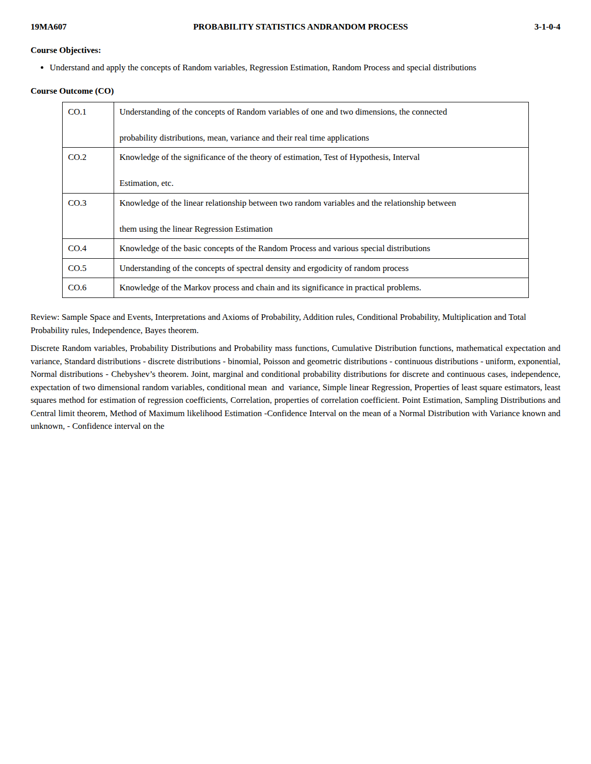19MA607 PROBABILITY STATISTICS ANDRANDOM PROCESS 3-1-0-4
Course Objectives:
Understand and apply the concepts of Random variables, Regression Estimation, Random Process and special distributions
Course Outcome (CO)
| CO.1 | Understanding of the concepts of Random variables of one and two dimensions, the connected probability distributions, mean, variance and their real time applications |
| CO.2 | Knowledge of the significance of the theory of estimation, Test of Hypothesis, Interval Estimation, etc. |
| CO.3 | Knowledge of the linear relationship between two random variables and the relationship between them using the linear Regression Estimation |
| CO.4 | Knowledge of the basic concepts of the Random Process and various special distributions |
| CO.5 | Understanding of the concepts of spectral density and ergodicity of random process |
| CO.6 | Knowledge of the Markov process and chain and its significance in practical problems. |
Review: Sample Space and Events, Interpretations and Axioms of Probability, Addition rules, Conditional Probability, Multiplication and Total Probability rules, Independence, Bayes theorem.
Discrete Random variables, Probability Distributions and Probability mass functions, Cumulative Distribution functions, mathematical expectation and variance, Standard distributions - discrete distributions - binomial, Poisson and geometric distributions - continuous distributions - uniform, exponential, Normal distributions - Chebyshev’s theorem. Joint, marginal and conditional probability distributions for discrete and continuous cases, independence, expectation of two dimensional random variables, conditional mean and variance, Simple linear Regression, Properties of least square estimators, least squares method for estimation of regression coefficients, Correlation, properties of correlation coefficient. Point Estimation, Sampling Distributions and Central limit theorem, Method of Maximum likelihood Estimation -Confidence Interval on the mean of a Normal Distribution with Variance known and unknown, - Confidence interval on the